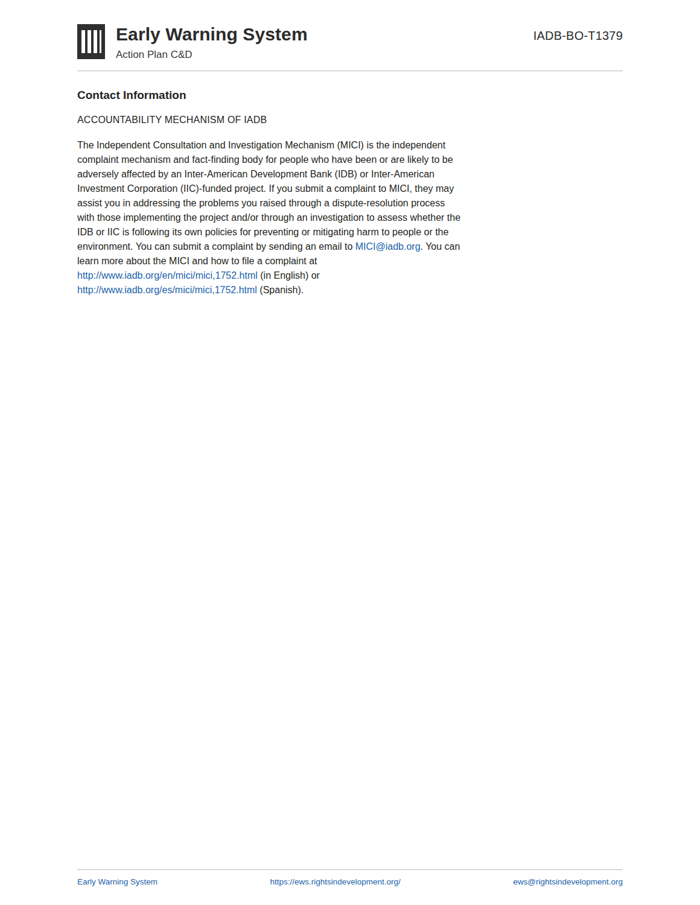Early Warning System
Action Plan C&D
IADB-BO-T1379
Contact Information
ACCOUNTABILITY MECHANISM OF IADB
The Independent Consultation and Investigation Mechanism (MICI) is the independent complaint mechanism and fact-finding body for people who have been or are likely to be adversely affected by an Inter-American Development Bank (IDB) or Inter-American Investment Corporation (IIC)-funded project. If you submit a complaint to MICI, they may assist you in addressing the problems you raised through a dispute-resolution process with those implementing the project and/or through an investigation to assess whether the IDB or IIC is following its own policies for preventing or mitigating harm to people or the environment. You can submit a complaint by sending an email to MICI@iadb.org. You can learn more about the MICI and how to file a complaint at http://www.iadb.org/en/mici/mici,1752.html (in English) or http://www.iadb.org/es/mici/mici,1752.html (Spanish).
Early Warning System
https://ews.rightsindevelopment.org/
ews@rightsindevelopment.org